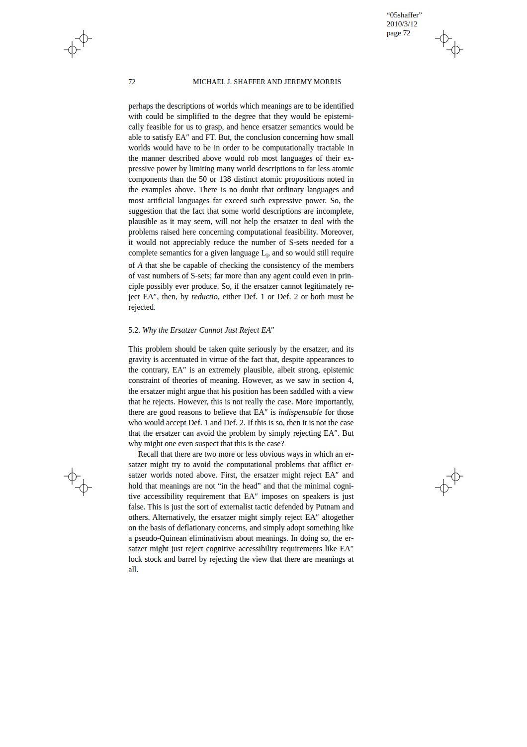“05shaffer”
2010/3/12
page 72
72
MICHAEL J. SHAFFER AND JEREMY MORRIS
perhaps the descriptions of worlds which meanings are to be identified with could be simplified to the degree that they would be epistemically feasible for us to grasp, and hence ersatzer semantics would be able to satisfy EA″ and FT. But, the conclusion concerning how small worlds would have to be in order to be computationally tractable in the manner described above would rob most languages of their expressive power by limiting many world descriptions to far less atomic components than the 50 or 138 distinct atomic propositions noted in the examples above. There is no doubt that ordinary languages and most artificial languages far exceed such expressive power. So, the suggestion that the fact that some world descriptions are incomplete, plausible as it may seem, will not help the ersatzer to deal with the problems raised here concerning computational feasibility. Moreover, it would not appreciably reduce the number of S-sets needed for a complete semantics for a given language Li, and so would still require of A that she be capable of checking the consistency of the members of vast numbers of S-sets; far more than any agent could even in principle possibly ever produce. So, if the ersatzer cannot legitimately reject EA″, then, by reductio, either Def. 1 or Def. 2 or both must be rejected.
5.2. Why the Ersatzer Cannot Just Reject EA″
This problem should be taken quite seriously by the ersatzer, and its gravity is accentuated in virtue of the fact that, despite appearances to the contrary, EA″ is an extremely plausible, albeit strong, epistemic constraint of theories of meaning. However, as we saw in section 4, the ersatzer might argue that his position has been saddled with a view that he rejects. However, this is not really the case. More importantly, there are good reasons to believe that EA″ is indispensable for those who would accept Def. 1 and Def. 2. If this is so, then it is not the case that the ersatzer can avoid the problem by simply rejecting EA″. But why might one even suspect that this is the case?
Recall that there are two more or less obvious ways in which an ersatzer might try to avoid the computational problems that afflict ersatzer worlds noted above. First, the ersatzer might reject EA″ and hold that meanings are not “in the head” and that the minimal cognitive accessibility requirement that EA″ imposes on speakers is just false. This is just the sort of externalist tactic defended by Putnam and others. Alternatively, the ersatzer might simply reject EA″ altogether on the basis of deflationary concerns, and simply adopt something like a pseudo-Quinean eliminativism about meanings. In doing so, the ersatzer might just reject cognitive accessibility requirements like EA″ lock stock and barrel by rejecting the view that there are meanings at all.